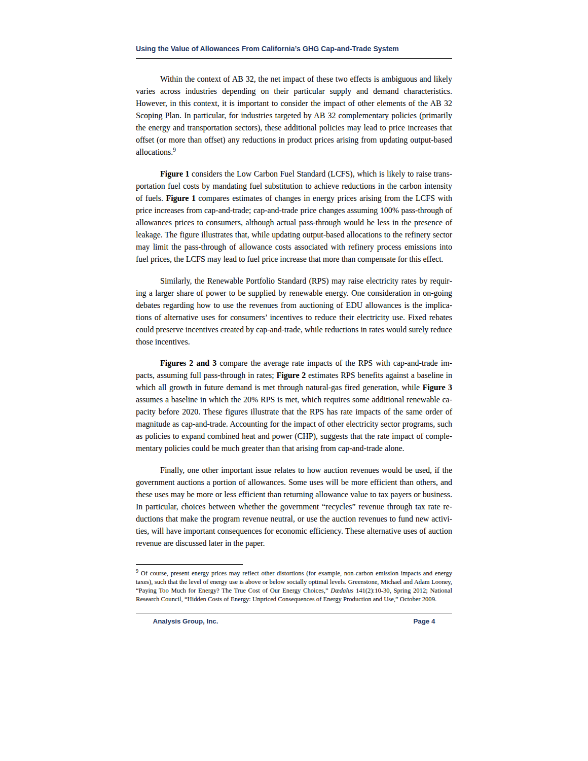Using the Value of Allowances From California’s GHG Cap-and-Trade System
Within the context of AB 32, the net impact of these two effects is ambiguous and likely varies across industries depending on their particular supply and demand characteristics. However, in this context, it is important to consider the impact of other elements of the AB 32 Scoping Plan. In particular, for industries targeted by AB 32 complementary policies (primarily the energy and transportation sectors), these additional policies may lead to price increases that offset (or more than offset) any reductions in product prices arising from updating output-based allocations.9
Figure 1 considers the Low Carbon Fuel Standard (LCFS), which is likely to raise transportation fuel costs by mandating fuel substitution to achieve reductions in the carbon intensity of fuels. Figure 1 compares estimates of changes in energy prices arising from the LCFS with price increases from cap-and-trade; cap-and-trade price changes assuming 100% pass-through of allowances prices to consumers, although actual pass-through would be less in the presence of leakage. The figure illustrates that, while updating output-based allocations to the refinery sector may limit the pass-through of allowance costs associated with refinery process emissions into fuel prices, the LCFS may lead to fuel price increase that more than compensate for this effect.
Similarly, the Renewable Portfolio Standard (RPS) may raise electricity rates by requiring a larger share of power to be supplied by renewable energy. One consideration in on-going debates regarding how to use the revenues from auctioning of EDU allowances is the implications of alternative uses for consumers’ incentives to reduce their electricity use. Fixed rebates could preserve incentives created by cap-and-trade, while reductions in rates would surely reduce those incentives.
Figures 2 and 3 compare the average rate impacts of the RPS with cap-and-trade impacts, assuming full pass-through in rates; Figure 2 estimates RPS benefits against a baseline in which all growth in future demand is met through natural-gas fired generation, while Figure 3 assumes a baseline in which the 20% RPS is met, which requires some additional renewable capacity before 2020. These figures illustrate that the RPS has rate impacts of the same order of magnitude as cap-and-trade. Accounting for the impact of other electricity sector programs, such as policies to expand combined heat and power (CHP), suggests that the rate impact of complementary policies could be much greater than that arising from cap-and-trade alone.
Finally, one other important issue relates to how auction revenues would be used, if the government auctions a portion of allowances. Some uses will be more efficient than others, and these uses may be more or less efficient than returning allowance value to tax payers or business. In particular, choices between whether the government “recycles” revenue through tax rate reductions that make the program revenue neutral, or use the auction revenues to fund new activities, will have important consequences for economic efficiency. These alternative uses of auction revenue are discussed later in the paper.
9 Of course, present energy prices may reflect other distortions (for example, non-carbon emission impacts and energy taxes), such that the level of energy use is above or below socially optimal levels. Greenstone, Michael and Adam Looney, “Paying Too Much for Energy? The True Cost of Our Energy Choices,” Dædalus 141(2):10-30, Spring 2012; National Research Council, “Hidden Costs of Energy: Unpriced Consequences of Energy Production and Use,” October 2009.
Analysis Group, Inc.
Page 4